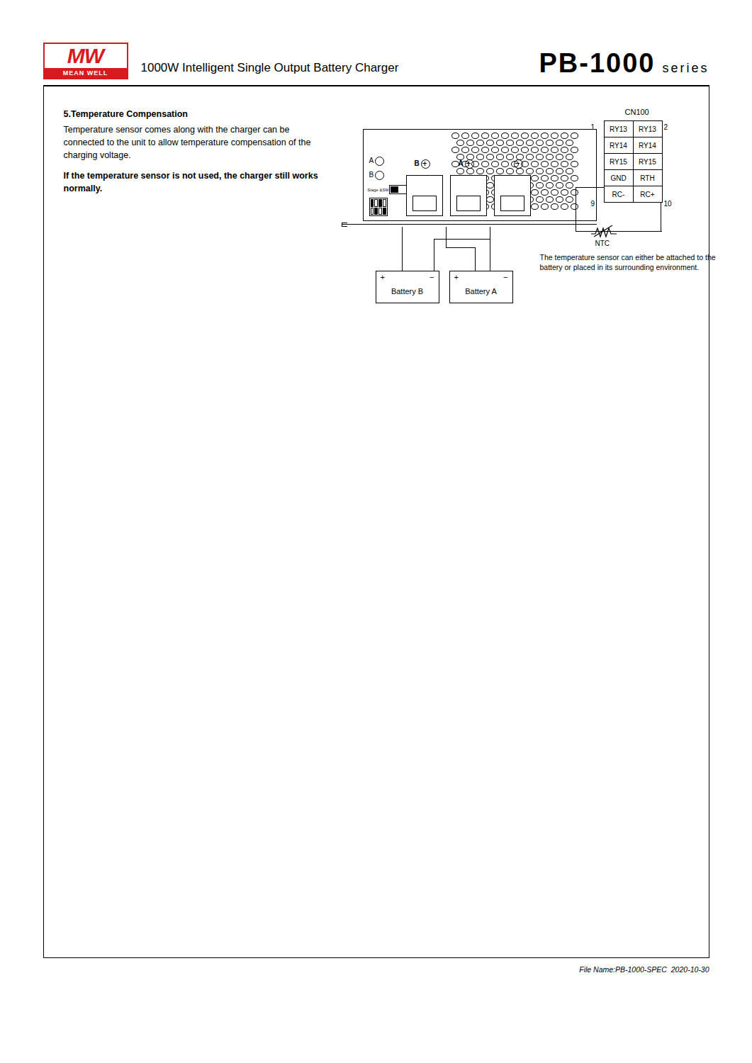MW
MEAN WELL
1000W Intelligent Single Output Battery Charger
PB-1000 series
5.Temperature Compensation
Temperature sensor comes along with the charger can be connected to the unit to allow temperature compensation of the charging voltage.
If the temperature sensor is not used, the charger still works normally.
A
B
Stage &SW
B
A
+− Battery B
+− Battery A
CN100
| RY13 | RY13 |
| RY14 | RY14 |
| RY15 | RY15 |
| GND | RTH |
| RC- | RC+ |
1
2
9
10
NTC
The temperature sensor can either be attached to the battery or placed in its surrounding environment.
File Name:PB-1000-SPEC 2020-10-30